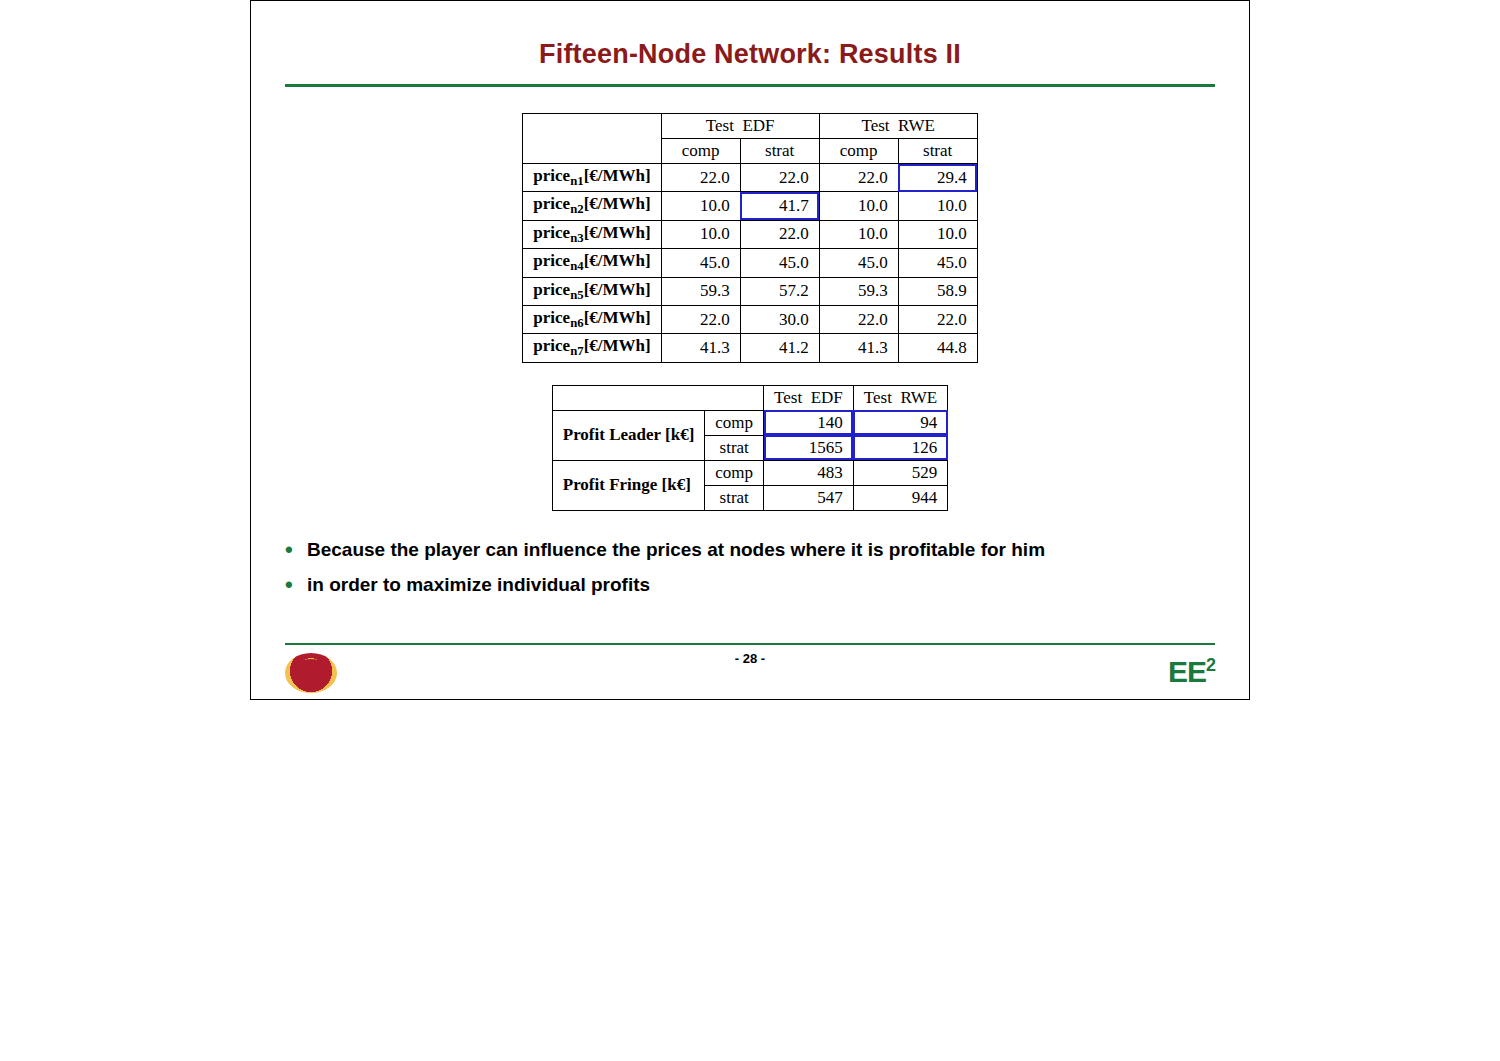Fifteen-Node Network: Results II
| | Test EDF | Test RWE |
| | comp | strat | comp | strat |
| price n1 [€/MWh] | 22.0 | 22.0 | 22.0 | 29.4 |
| price n2 [€/MWh] | 10.0 | 41.7 | 10.0 | 10.0 |
| price n3 [€/MWh] | 10.0 | 22.0 | 10.0 | 10.0 |
| price n4 [€/MWh] | 45.0 | 45.0 | 45.0 | 45.0 |
| price n5 [€/MWh] | 59.3 | 57.2 | 59.3 | 58.9 |
| price n6 [€/MWh] | 22.0 | 30.0 | 22.0 | 22.0 |
| price n7 [€/MWh] | 41.3 | 41.2 | 41.3 | 44.8 |
| | | Test EDF | Test RWE |
| Profit Leader [k€] | comp | 140 | 94 |
| strat | 1565 | 126 |
| Profit Fringe [k€] | comp | 483 | 529 |
| strat | 547 | 944 |
Because the player can influence the prices at nodes where it is profitable for him
in order to maximize individual profits
- 28 -
EE2